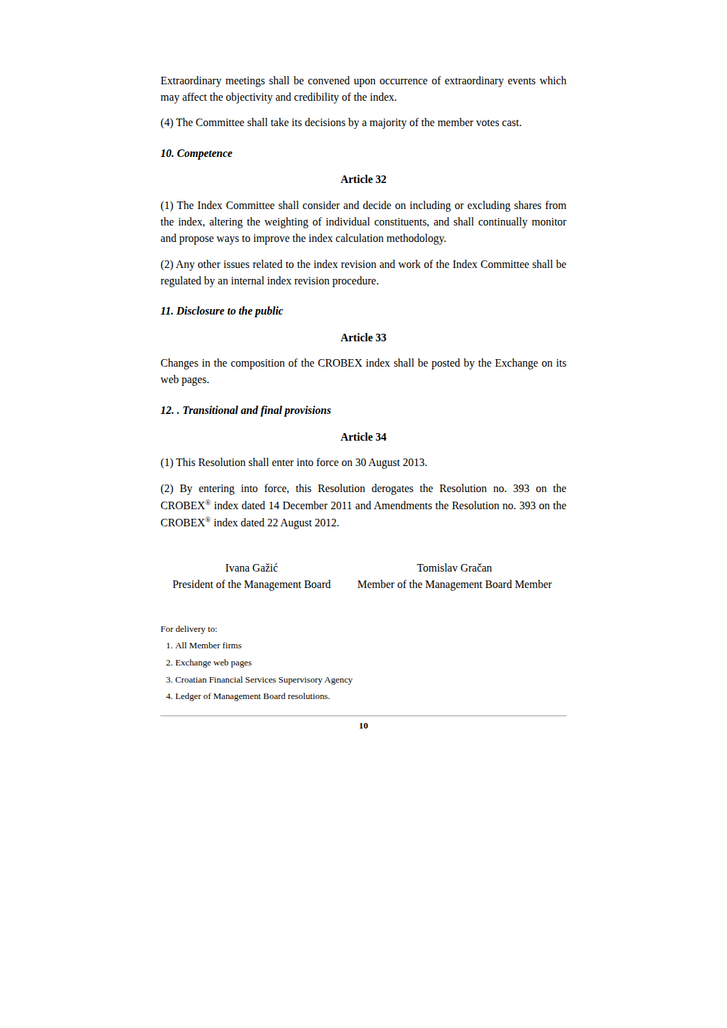Extraordinary meetings shall be convened upon occurrence of extraordinary events which may affect the objectivity and credibility of the index.
(4) The Committee shall take its decisions by a majority of the member votes cast.
10. Competence
Article 32
(1) The Index Committee shall consider and decide on including or excluding shares from the index, altering the weighting of individual constituents, and shall continually monitor and propose ways to improve the index calculation methodology.
(2) Any other issues related to the index revision and work of the Index Committee shall be regulated by an internal index revision procedure.
11. Disclosure to the public
Article 33
Changes in the composition of the CROBEX index shall be posted by the Exchange on its web pages.
12. . Transitional and final provisions
Article 34
(1) This Resolution shall enter into force on 30 August 2013.
(2) By entering into force, this Resolution derogates the Resolution no. 393 on the CROBEX® index dated 14 December 2011 and Amendments the Resolution no. 393 on the CROBEX® index dated 22 August 2012.
| Ivana Gažić | Tomislav Gračan |
| President of the Management Board | Member of the Management Board Member |
For delivery to:
All Member firms
Exchange web pages
Croatian Financial Services Supervisory Agency
Ledger of Management Board resolutions.
10